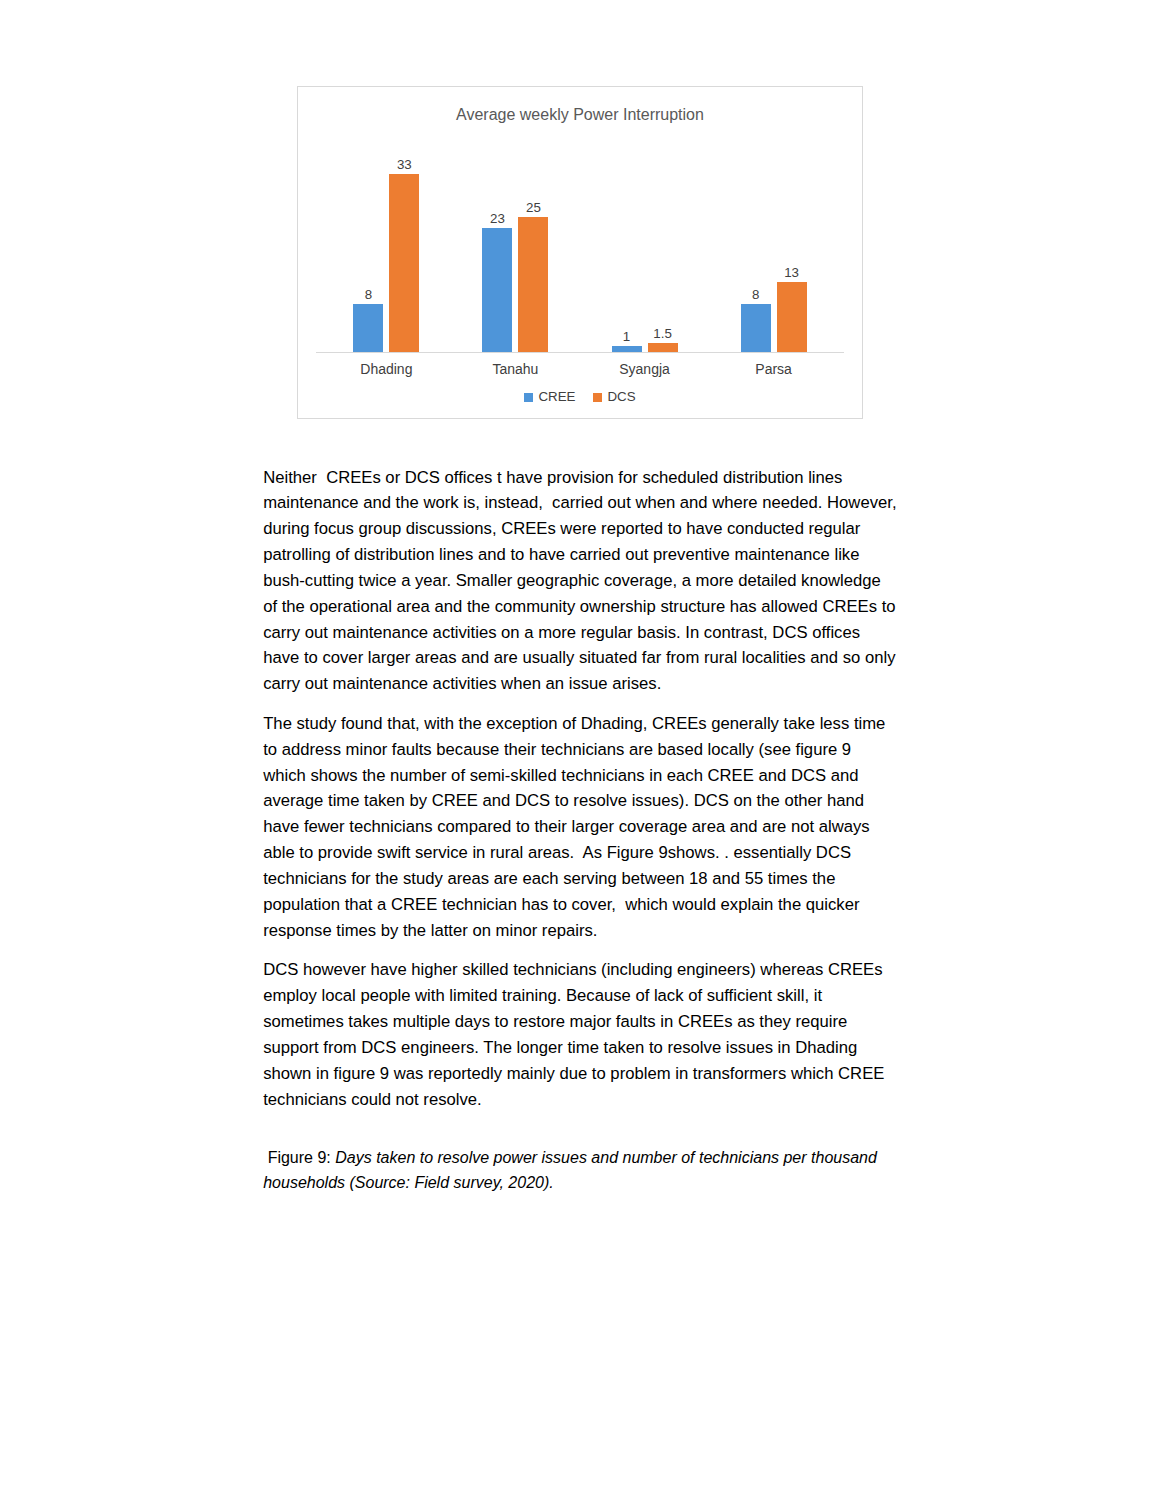Average weekly Power Interruption
8
33
23
25
1
1.5
8
13
Dhading Tanahu Syangja Parsa
CREE DCS
Neither CREEs or DCS offices t have provision for scheduled distribution lines maintenance and the work is, instead, carried out when and where needed. However, during focus group discussions, CREEs were reported to have conducted regular patrolling of distribution lines and to have carried out preventive maintenance like bush-cutting twice a year. Smaller geographic coverage, a more detailed knowledge of the operational area and the community ownership structure has allowed CREEs to carry out maintenance activities on a more regular basis. In contrast, DCS offices have to cover larger areas and are usually situated far from rural localities and so only carry out maintenance activities when an issue arises.
The study found that, with the exception of Dhading, CREEs generally take less time to address minor faults because their technicians are based locally (see figure 9 which shows the number of semi-skilled technicians in each CREE and DCS and average time taken by CREE and DCS to resolve issues). DCS on the other hand have fewer technicians compared to their larger coverage area and are not always able to provide swift service in rural areas. As Figure 9shows. . essentially DCS technicians for the study areas are each serving between 18 and 55 times the population that a CREE technician has to cover, which would explain the quicker response times by the latter on minor repairs.
DCS however have higher skilled technicians (including engineers) whereas CREEs employ local people with limited training. Because of lack of sufficient skill, it sometimes takes multiple days to restore major faults in CREEs as they require support from DCS engineers. The longer time taken to resolve issues in Dhading shown in figure 9 was reportedly mainly due to problem in transformers which CREE technicians could not resolve.
Figure 9: Days taken to resolve power issues and number of technicians per thousand households (Source: Field survey, 2020).